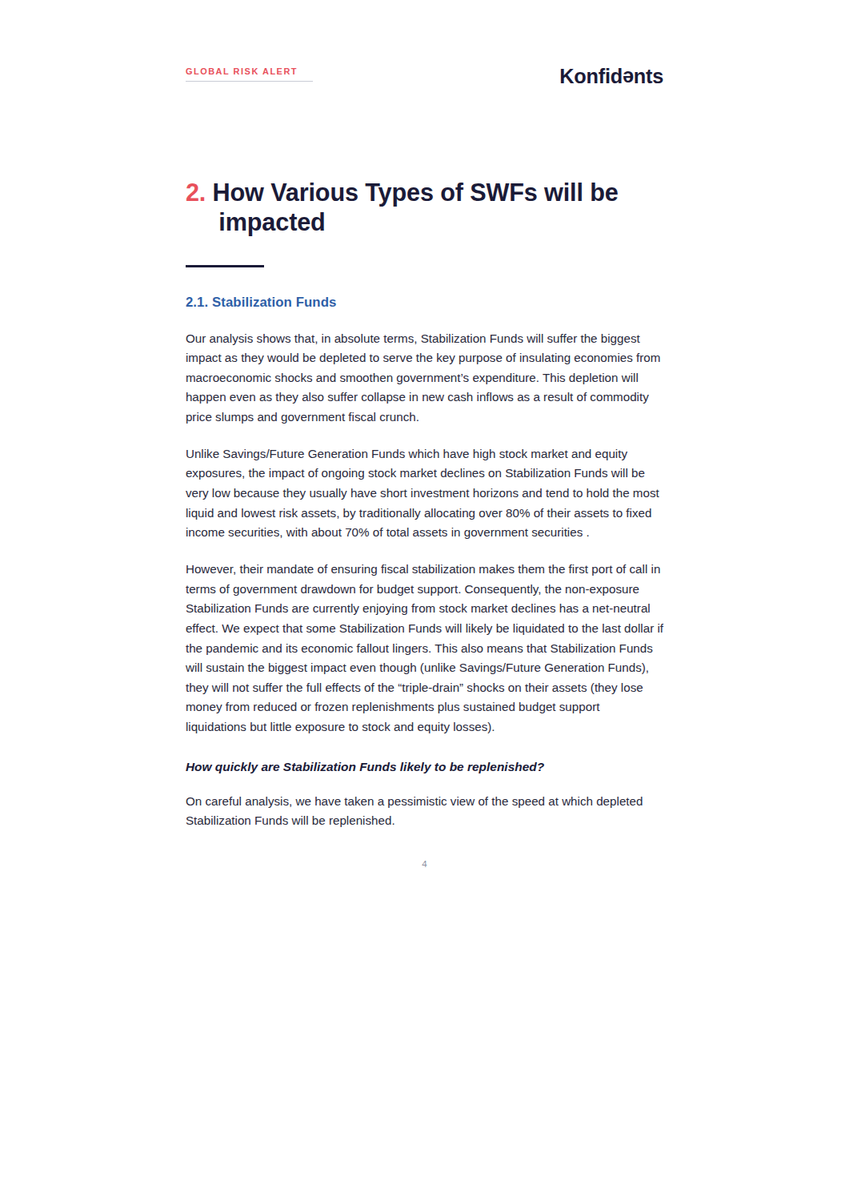Global Risk Alert
Konfidənts
2. How Various Types of SWFs will be impacted
2.1. Stabilization Funds
Our analysis shows that, in absolute terms, Stabilization Funds will suffer the biggest impact as they would be depleted to serve the key purpose of insulating economies from macroeconomic shocks and smoothen government’s expenditure. This depletion will happen even as they also suffer collapse in new cash inflows as a result of commodity price slumps and government fiscal crunch.
Unlike Savings/Future Generation Funds which have high stock market and equity exposures, the impact of ongoing stock market declines on Stabilization Funds will be very low because they usually have short investment horizons and tend to hold the most liquid and lowest risk assets, by traditionally allocating over 80% of their assets to fixed income securities, with about 70% of total assets in government securities .
However, their mandate of ensuring fiscal stabilization makes them the first port of call in terms of government drawdown for budget support. Consequently, the non-exposure Stabilization Funds are currently enjoying from stock market declines has a net-neutral effect. We expect that some Stabilization Funds will likely be liquidated to the last dollar if the pandemic and its economic fallout lingers. This also means that Stabilization Funds will sustain the biggest impact even though (unlike Savings/Future Generation Funds), they will not suffer the full effects of the “triple-drain” shocks on their assets (they lose money from reduced or frozen replenishments plus sustained budget support liquidations but little exposure to stock and equity losses).
How quickly are Stabilization Funds likely to be replenished?
On careful analysis, we have taken a pessimistic view of the speed at which depleted Stabilization Funds will be replenished.
4